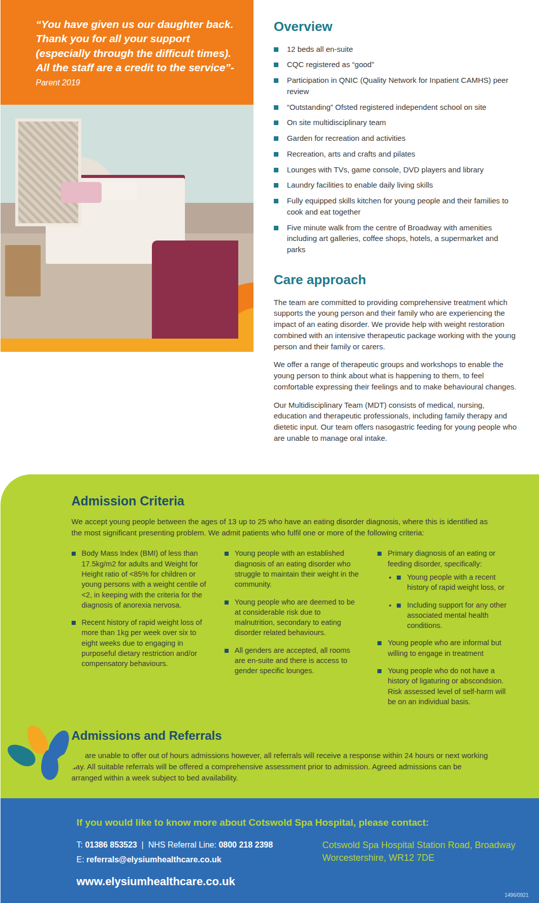“You have given us our daughter back. Thank you for all your support (especially through the difficult times). All the staff are a credit to the service”- Parent 2019
Overview
12 beds all en-suite
CQC registered as “good”
Participation in QNIC (Quality Network for Inpatient CAMHS) peer review
“Outstanding” Ofsted registered independent school on site
On site multidisciplinary team
Garden for recreation and activities
Recreation, arts and crafts and pilates
Lounges with TVs, game console, DVD players and library
Laundry facilities to enable daily living skills
Fully equipped skills kitchen for young people and their families to cook and eat together
Five minute walk from the centre of Broadway with amenities including art galleries, coffee shops, hotels, a supermarket and parks
Care approach
The team are committed to providing comprehensive treatment which supports the young person and their family who are experiencing the impact of an eating disorder. We provide help with weight restoration combined with an intensive therapeutic package working with the young person and their family or carers.
We offer a range of therapeutic groups and workshops to enable the young person to think about what is happening to them, to feel comfortable expressing their feelings and to make behavioural changes.
Our Multidisciplinary Team (MDT) consists of medical, nursing, education and therapeutic professionals, including family therapy and dietetic input. Our team offers nasogastric feeding for young people who are unable to manage oral intake.
Admission Criteria
We accept young people between the ages of 13 up to 25 who have an eating disorder diagnosis, where this is identified as the most significant presenting problem. We admit patients who fulfil one or more of the following criteria:
Body Mass Index (BMI) of less than 17.5kg/m2 for adults and Weight for Height ratio of <85% for children or young persons with a weight centile of <2, in keeping with the criteria for the diagnosis of anorexia nervosa.
Recent history of rapid weight loss of more than 1kg per week over six to eight weeks due to engaging in purposeful dietary restriction and/or compensatory behaviours.
Young people with an established diagnosis of an eating disorder who struggle to maintain their weight in the community.
Young people who are deemed to be at considerable risk due to malnutrition, secondary to eating disorder related behaviours.
All genders are accepted, all rooms are en-suite and there is access to gender specific lounges.
Primary diagnosis of an eating or feeding disorder, specifically:
Young people with a recent history of rapid weight loss, or
Including support for any other associated mental health conditions.
Young people who are informal but willing to engage in treatment
Young people who do not have a history of ligaturing or abscondsion. Risk assessed level of self-harm will be on an individual basis.
Admissions and Referrals
We are unable to offer out of hours admissions however, all referrals will receive a response within 24 hours or next working day. All suitable referrals will be offered a comprehensive assessment prior to admission. Agreed admissions can be arranged within a week subject to bed availability.
If you would like to know more about Cotswold Spa Hospital, please contact:
T: 01386 853523 | NHS Referral Line: 0800 218 2398
E: referrals@elysiumhealthcare.co.uk
www.elysiumhealthcare.co.uk
Cotswold Spa Hospital Station Road, Broadway
Worcestershire, WR12 7DE
1496/0921